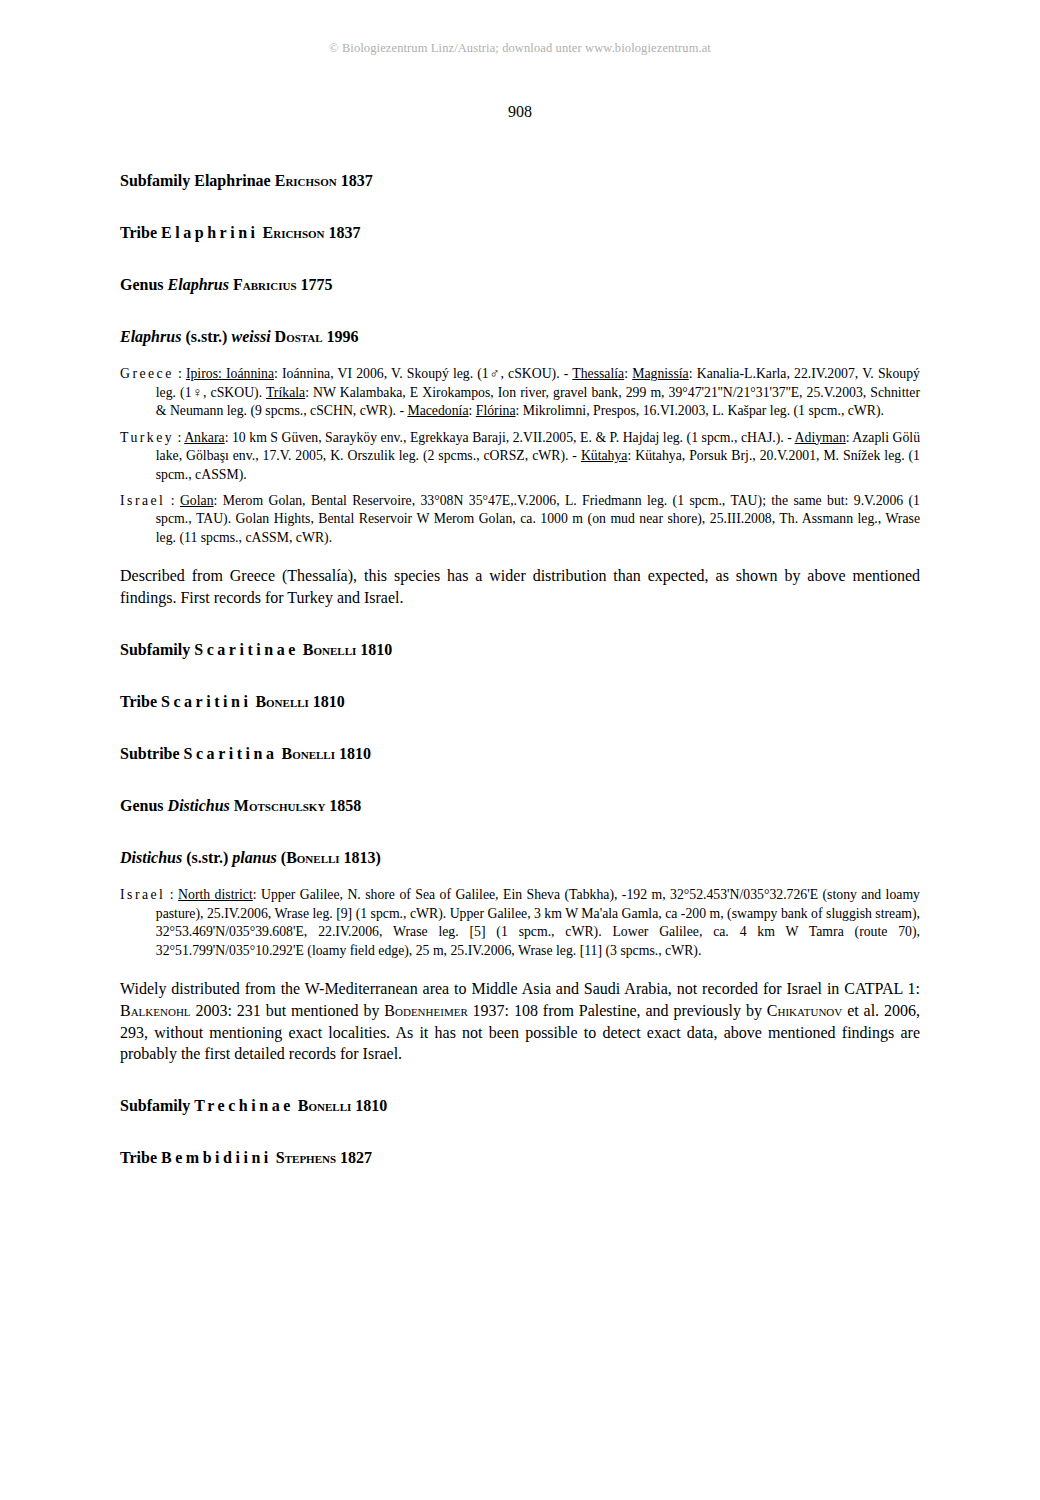© Biologiezentrum Linz/Austria; download unter www.biologiezentrum.at
908
Subfamily Elaphrinae Erichson 1837
Tribe Elaphrini Erichson 1837
Genus Elaphrus Fabricius 1775
Elaphrus (s.str.) weissi Dostal 1996
Greece : Ipiros: Ioánnina: Ioánnina, VI 2006, V. Skoupý leg. (1♂, cSKOU). - Thessalía: Magnissía: Kanalia-L.Karla, 22.IV.2007, V. Skoupý leg. (1♀, cSKOU). Tríkala: NW Kalambaka, E Xirokampos, Ion river, gravel bank, 299 m, 39°47'21''N/21°31'37''E, 25.V.2003, Schnitter & Neumann leg. (9 spcms., cSCHN, cWR). - Macedonía: Flórina: Mikrolimni, Prespos, 16.VI.2003, L. Kašpar leg. (1 spcm., cWR).
Turkey : Ankara: 10 km S Güven, Sarayköy env., Egrekkaya Baraji, 2.VII.2005, E. & P. Hajdaj leg. (1 spcm., cHAJ.). - Adiyman: Azapli Gölü lake, Gölbaşı env., 17.V. 2005, K. Orszulik leg. (2 spcms., cORSZ, cWR). - Kütahya: Kütahya, Porsuk Brj., 20.V.2001, M. Snížek leg. (1 spcm., cASSM).
Israel : Golan: Merom Golan, Bental Reservoire, 33°08N 35°47E,.V.2006, L. Friedmann leg. (1 spcm., TAU); the same but: 9.V.2006 (1 spcm., TAU). Golan Hights, Bental Reservoir W Merom Golan, ca. 1000 m (on mud near shore), 25.III.2008, Th. Assmann leg., Wrase leg. (11 spcms., cASSM, cWR).
Described from Greece (Thessalía), this species has a wider distribution than expected, as shown by above mentioned findings. First records for Turkey and Israel.
Subfamily Scaritinae Bonelli 1810
Tribe Scaritini Bonelli 1810
Subtribe Scaritina Bonelli 1810
Genus Distichus Motschulsky 1858
Distichus (s.str.) planus (Bonelli 1813)
Israel : North district: Upper Galilee, N. shore of Sea of Galilee, Ein Sheva (Tabkha), -192 m, 32°52.453'N/035°32.726'E (stony and loamy pasture), 25.IV.2006, Wrase leg. [9] (1 spcm., cWR). Upper Galilee, 3 km W Ma'ala Gamla, ca -200 m, (swampy bank of sluggish stream), 32°53.469'N/035°39.608'E, 22.IV.2006, Wrase leg. [5] (1 spcm., cWR). Lower Galilee, ca. 4 km W Tamra (route 70), 32°51.799'N/035°10.292'E (loamy field edge), 25 m, 25.IV.2006, Wrase leg. [11] (3 spcms., cWR).
Widely distributed from the W-Mediterranean area to Middle Asia and Saudi Arabia, not recorded for Israel in CATPAL 1: Balkenohl 2003: 231 but mentioned by Bodenheimer 1937: 108 from Palestine, and previously by Chikatunov et al. 2006, 293, without mentioning exact localities. As it has not been possible to detect exact data, above mentioned findings are probably the first detailed records for Israel.
Subfamily Trechinae Bonelli 1810
Tribe Bembidiini Stephens 1827